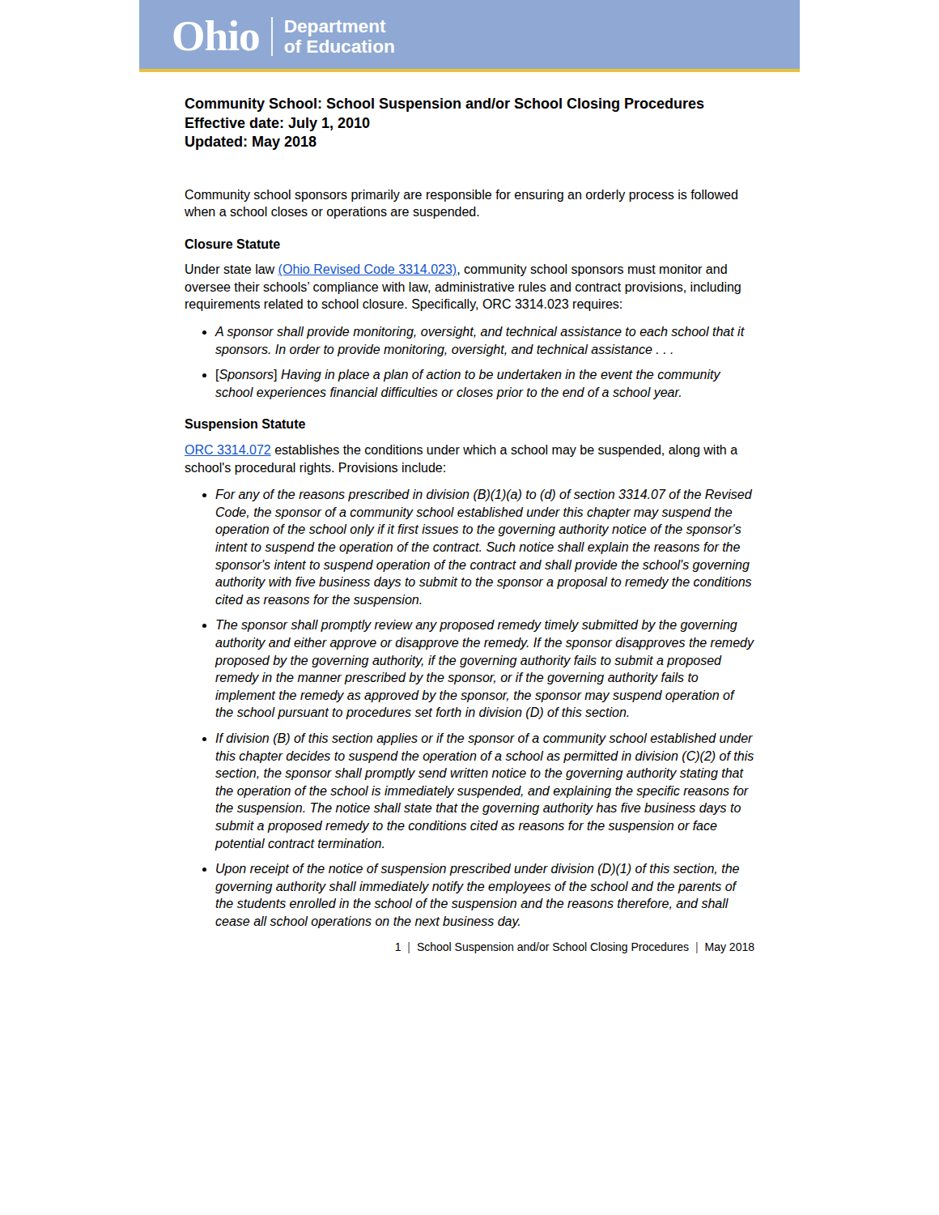Ohio
Department
of Education
Community School: School Suspension and/or School Closing Procedures Effective date: July 1, 2010 Updated: May 2018
Community school sponsors primarily are responsible for ensuring an orderly process is followed when a school closes or operations are suspended.
Closure Statute
Under state law (Ohio Revised Code 3314.023), community school sponsors must monitor and oversee their schools’ compliance with law, administrative rules and contract provisions, including requirements related to school closure. Specifically, ORC 3314.023 requires:
A sponsor shall provide monitoring, oversight, and technical assistance to each school that it sponsors. In order to provide monitoring, oversight, and technical assistance . . .
[Sponsors] Having in place a plan of action to be undertaken in the event the community school experiences financial difficulties or closes prior to the end of a school year.
Suspension Statute
ORC 3314.072 establishes the conditions under which a school may be suspended, along with a school's procedural rights. Provisions include:
For any of the reasons prescribed in division (B)(1)(a) to (d) of section 3314.07 of the Revised Code, the sponsor of a community school established under this chapter may suspend the operation of the school only if it first issues to the governing authority notice of the sponsor's intent to suspend the operation of the contract. Such notice shall explain the reasons for the sponsor's intent to suspend operation of the contract and shall provide the school's governing authority with five business days to submit to the sponsor a proposal to remedy the conditions cited as reasons for the suspension.
The sponsor shall promptly review any proposed remedy timely submitted by the governing authority and either approve or disapprove the remedy. If the sponsor disapproves the remedy proposed by the governing authority, if the governing authority fails to submit a proposed remedy in the manner prescribed by the sponsor, or if the governing authority fails to implement the remedy as approved by the sponsor, the sponsor may suspend operation of the school pursuant to procedures set forth in division (D) of this section.
If division (B) of this section applies or if the sponsor of a community school established under this chapter decides to suspend the operation of a school as permitted in division (C)(2) of this section, the sponsor shall promptly send written notice to the governing authority stating that the operation of the school is immediately suspended, and explaining the specific reasons for the suspension. The notice shall state that the governing authority has five business days to submit a proposed remedy to the conditions cited as reasons for the suspension or face potential contract termination.
Upon receipt of the notice of suspension prescribed under division (D)(1) of this section, the governing authority shall immediately notify the employees of the school and the parents of the students enrolled in the school of the suspension and the reasons therefore, and shall cease all school operations on the next business day.
1 | School Suspension and/or School Closing Procedures | May 2018